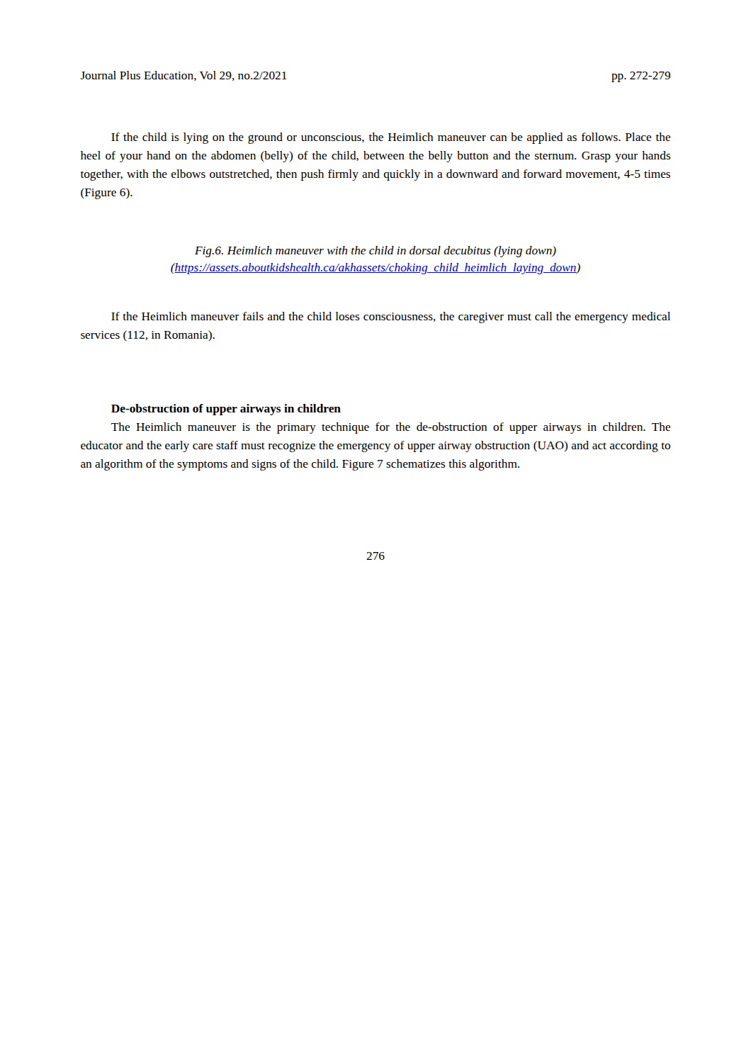Journal Plus Education, Vol 29, no.2/2021 pp. 272-279
If the child is lying on the ground or unconscious, the Heimlich maneuver can be applied as follows. Place the heel of your hand on the abdomen (belly) of the child, between the belly button and the sternum. Grasp your hands together, with the elbows outstretched, then push firmly and quickly in a downward and forward movement, 4-5 times (Figure 6).
Fig.6. Heimlich maneuver with the child in dorsal decubitus (lying down)
(https://assets.aboutkidshealth.ca/akhassets/choking_child_heimlich_laying_down)
If the Heimlich maneuver fails and the child loses consciousness, the caregiver must call the emergency medical services (112, in Romania).
De-obstruction of upper airways in children
The Heimlich maneuver is the primary technique for the de-obstruction of upper airways in children. The educator and the early care staff must recognize the emergency of upper airway obstruction (UAO) and act according to an algorithm of the symptoms and signs of the child. Figure 7 schematizes this algorithm.
276